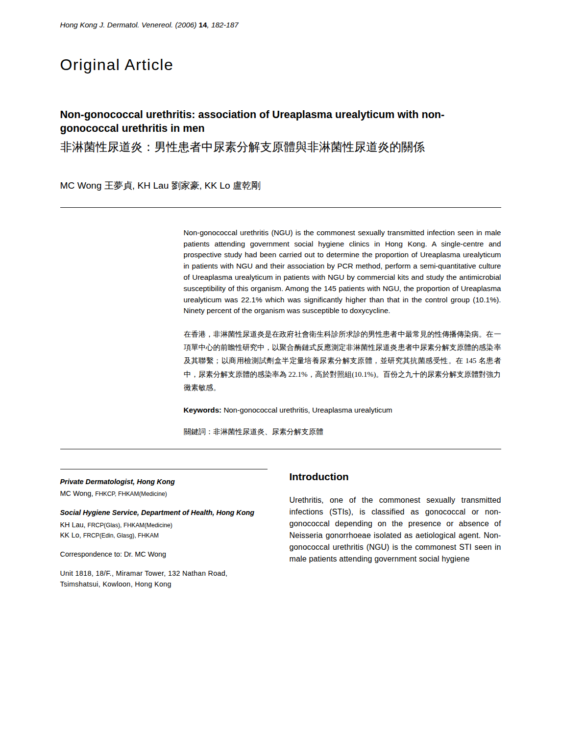Hong Kong J. Dermatol. Venereol. (2006) 14, 182-187
Original Article
Non-gonococcal urethritis: association of Ureaplasma urealyticum with non-gonococcal urethritis in men
非淋菌性尿道炎：男性患者中尿素分解支原體與非淋菌性尿道炎的關係
MC Wong 王夢貞, KH Lau 劉家豪, KK Lo 盧乾剛
Non-gonococcal urethritis (NGU) is the commonest sexually transmitted infection seen in male patients attending government social hygiene clinics in Hong Kong. A single-centre and prospective study had been carried out to determine the proportion of Ureaplasma urealyticum in patients with NGU and their association by PCR method, perform a semi-quantitative culture of Ureaplasma urealyticum in patients with NGU by commercial kits and study the antimicrobial susceptibility of this organism. Among the 145 patients with NGU, the proportion of Ureaplasma urealyticum was 22.1% which was significantly higher than that in the control group (10.1%). Ninety percent of the organism was susceptible to doxycycline.
在香港，非淋菌性尿道炎是在政府社會衛生科診所求診的男性患者中最常見的性傳播傳染病。在一項單中心的前瞻性研究中，以聚合酶鏈式反應測定非淋菌性尿道炎患者中尿素分解支原體的感染率及其聯繫；以商用檢測試劑盒半定量培養尿素分解支原體，並研究其抗菌感受性。在 145 名患者中，尿素分解支原體的感染率為 22.1%，高於對照組(10.1%)。百份之九十的尿素分解支原體對強力黴素敏感。
Keywords: Non-gonococcal urethritis, Ureaplasma urealyticum
關鍵詞：非淋菌性尿道炎、尿素分解支原體
Private Dermatologist, Hong Kong
MC Wong, FHKCP, FHKAM(Medicine)
Social Hygiene Service, Department of Health, Hong Kong
KH Lau, FRCP(Glas), FHKAM(Medicine)
KK Lo, FRCP(Edin, Glasg), FHKAM
Correspondence to: Dr. MC Wong
Unit 1818, 18/F., Miramar Tower, 132 Nathan Road, Tsimshatsui, Kowloon, Hong Kong
Introduction
Urethritis, one of the commonest sexually transmitted infections (STIs), is classified as gonococcal or non-gonococcal depending on the presence or absence of Neisseria gonorrhoeae isolated as aetiological agent. Non-gonococcal urethritis (NGU) is the commonest STI seen in male patients attending government social hygiene